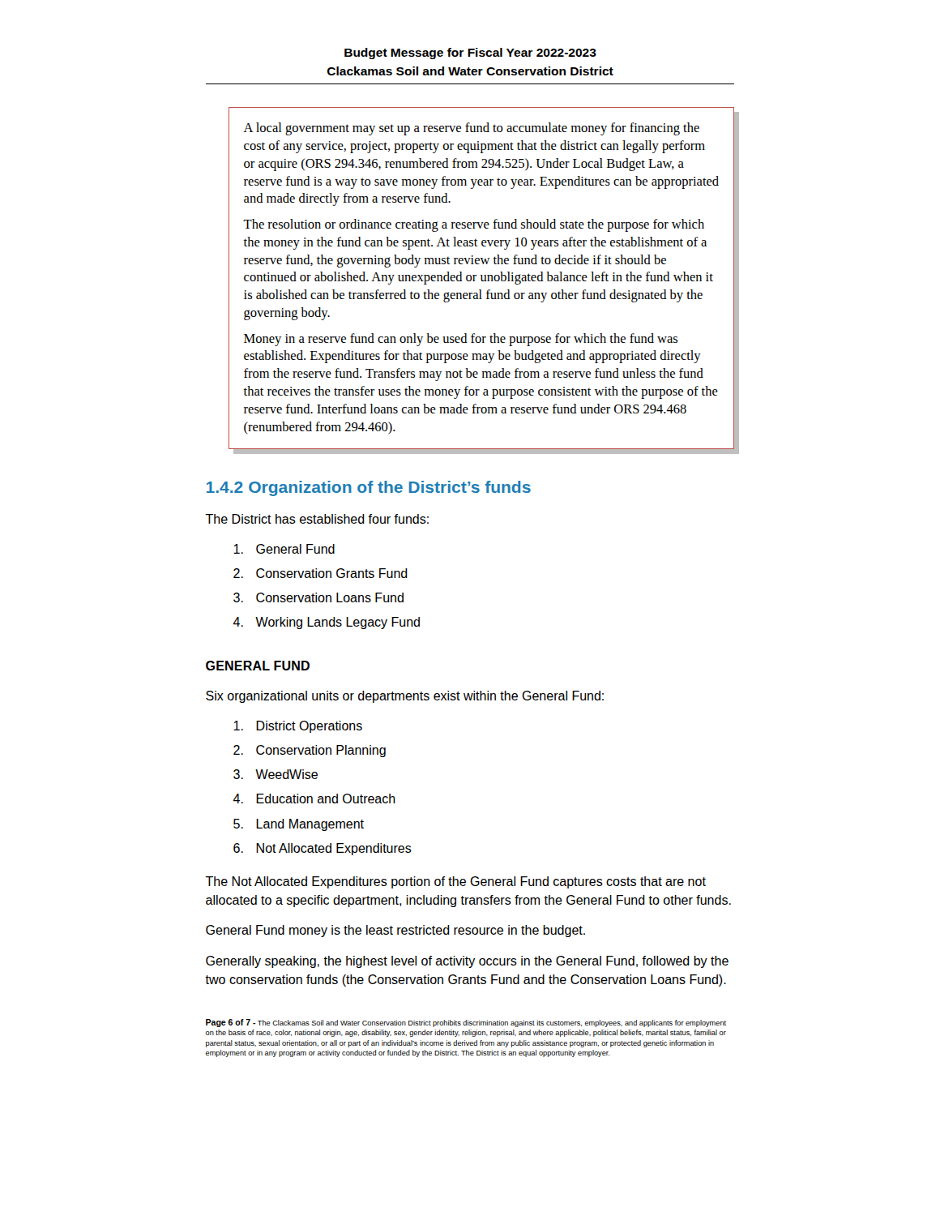Budget Message for Fiscal Year 2022-2023
Clackamas Soil and Water Conservation District
A local government may set up a reserve fund to accumulate money for financing the cost of any service, project, property or equipment that the district can legally perform or acquire (ORS 294.346, renumbered from 294.525). Under Local Budget Law, a reserve fund is a way to save money from year to year. Expenditures can be appropriated and made directly from a reserve fund.
The resolution or ordinance creating a reserve fund should state the purpose for which the money in the fund can be spent. At least every 10 years after the establishment of a reserve fund, the governing body must review the fund to decide if it should be continued or abolished. Any unexpended or unobligated balance left in the fund when it is abolished can be transferred to the general fund or any other fund designated by the governing body.
Money in a reserve fund can only be used for the purpose for which the fund was established. Expenditures for that purpose may be budgeted and appropriated directly from the reserve fund. Transfers may not be made from a reserve fund unless the fund that receives the transfer uses the money for a purpose consistent with the purpose of the reserve fund. Interfund loans can be made from a reserve fund under ORS 294.468 (renumbered from 294.460).
1.4.2 Organization of the District’s funds
The District has established four funds:
General Fund
Conservation Grants Fund
Conservation Loans Fund
Working Lands Legacy Fund
GENERAL FUND
Six organizational units or departments exist within the General Fund:
District Operations
Conservation Planning
WeedWise
Education and Outreach
Land Management
Not Allocated Expenditures
The Not Allocated Expenditures portion of the General Fund captures costs that are not allocated to a specific department, including transfers from the General Fund to other funds.
General Fund money is the least restricted resource in the budget.
Generally speaking, the highest level of activity occurs in the General Fund, followed by the two conservation funds (the Conservation Grants Fund and the Conservation Loans Fund).
Page 6 of 7 - The Clackamas Soil and Water Conservation District prohibits discrimination against its customers, employees, and applicants for employment on the basis of race, color, national origin, age, disability, sex, gender identity, religion, reprisal, and where applicable, political beliefs, marital status, familial or parental status, sexual orientation, or all or part of an individual’s income is derived from any public assistance program, or protected genetic information in employment or in any program or activity conducted or funded by the District. The District is an equal opportunity employer.